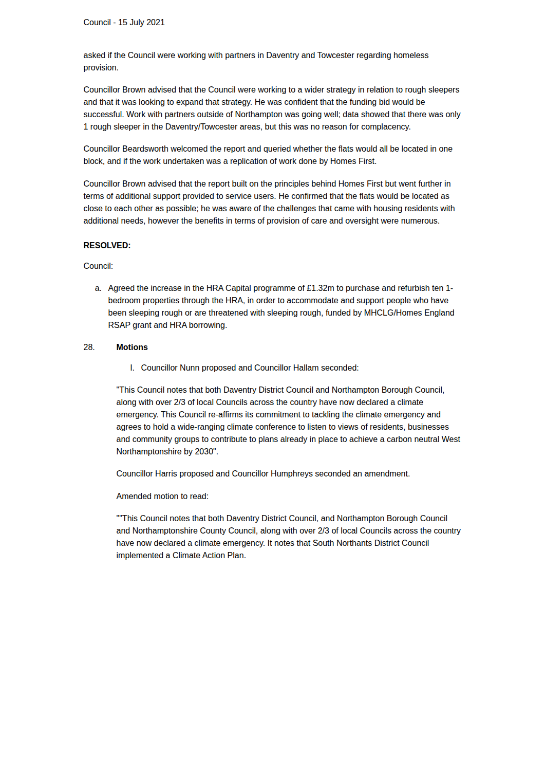Council - 15 July 2021
asked if the Council were working with partners in Daventry and Towcester regarding homeless provision.
Councillor Brown advised that the Council were working to a wider strategy in relation to rough sleepers and that it was looking to expand that strategy. He was confident that the funding bid would be successful. Work with partners outside of Northampton was going well; data showed that there was only 1 rough sleeper in the Daventry/Towcester areas, but this was no reason for complacency.
Councillor Beardsworth welcomed the report and queried whether the flats would all be located in one block, and if the work undertaken was a replication of work done by Homes First.
Councillor Brown advised that the report built on the principles behind Homes First but went further in terms of additional support provided to service users. He confirmed that the flats would be located as close to each other as possible; he was aware of the challenges that came with housing residents with additional needs, however the benefits in terms of provision of care and oversight were numerous.
RESOLVED:
Council:
Agreed the increase in the HRA Capital programme of £1.32m to purchase and refurbish ten 1- bedroom properties through the HRA, in order to accommodate and support people who have been sleeping rough or are threatened with sleeping rough, funded by MHCLG/Homes England RSAP grant and HRA borrowing.
28.
Motions
Councillor Nunn proposed and Councillor Hallam seconded:
"This Council notes that both Daventry District Council and Northampton Borough Council, along with over 2/3 of local Councils across the country have now declared a climate emergency. This Council re-affirms its commitment to tackling the climate emergency and agrees to hold a wide-ranging climate conference to listen to views of residents, businesses and community groups to contribute to plans already in place to achieve a carbon neutral West Northamptonshire by 2030".
Councillor Harris proposed and Councillor Humphreys seconded an amendment.
Amended motion to read:
""This Council notes that both Daventry District Council, and Northampton Borough Council and Northamptonshire County Council, along with over 2/3 of local Councils across the country have now declared a climate emergency. It notes that South Northants District Council implemented a Climate Action Plan.